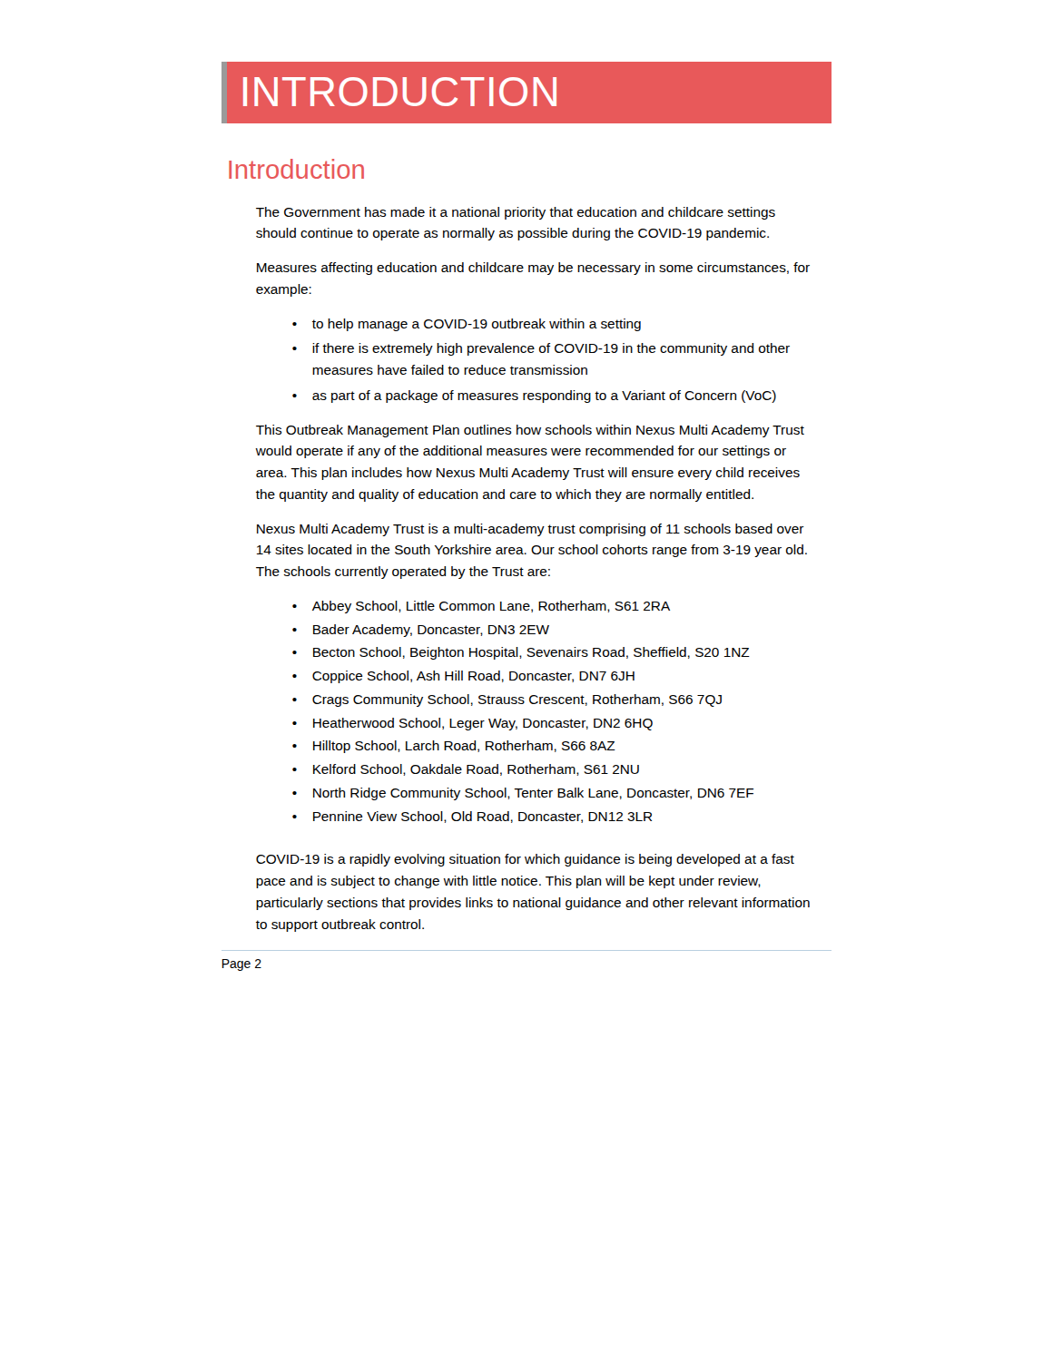INTRODUCTION
Introduction
The Government has made it a national priority that education and childcare settings should continue to operate as normally as possible during the COVID-19 pandemic.
Measures affecting education and childcare may be necessary in some circumstances, for example:
to help manage a COVID-19 outbreak within a setting
if there is extremely high prevalence of COVID-19 in the community and other measures have failed to reduce transmission
as part of a package of measures responding to a Variant of Concern (VoC)
This Outbreak Management Plan outlines how schools within Nexus Multi Academy Trust would operate if any of the additional measures were recommended for our settings or area. This plan includes how Nexus Multi Academy Trust will ensure every child receives the quantity and quality of education and care to which they are normally entitled.
Nexus Multi Academy Trust is a multi-academy trust comprising of 11 schools based over 14 sites located in the South Yorkshire area. Our school cohorts range from 3-19 year old. The schools currently operated by the Trust are:
Abbey School, Little Common Lane, Rotherham, S61 2RA
Bader Academy, Doncaster, DN3 2EW
Becton School, Beighton Hospital, Sevenairs Road, Sheffield, S20 1NZ
Coppice School, Ash Hill Road, Doncaster, DN7 6JH
Crags Community School, Strauss Crescent, Rotherham, S66 7QJ
Heatherwood School, Leger Way, Doncaster, DN2 6HQ
Hilltop School, Larch Road, Rotherham, S66 8AZ
Kelford School, Oakdale Road, Rotherham, S61 2NU
North Ridge Community School, Tenter Balk Lane, Doncaster, DN6 7EF
Pennine View School, Old Road, Doncaster, DN12 3LR
COVID-19 is a rapidly evolving situation for which guidance is being developed at a fast pace and is subject to change with little notice. This plan will be kept under review, particularly sections that provides links to national guidance and other relevant information to support outbreak control.
Page 2